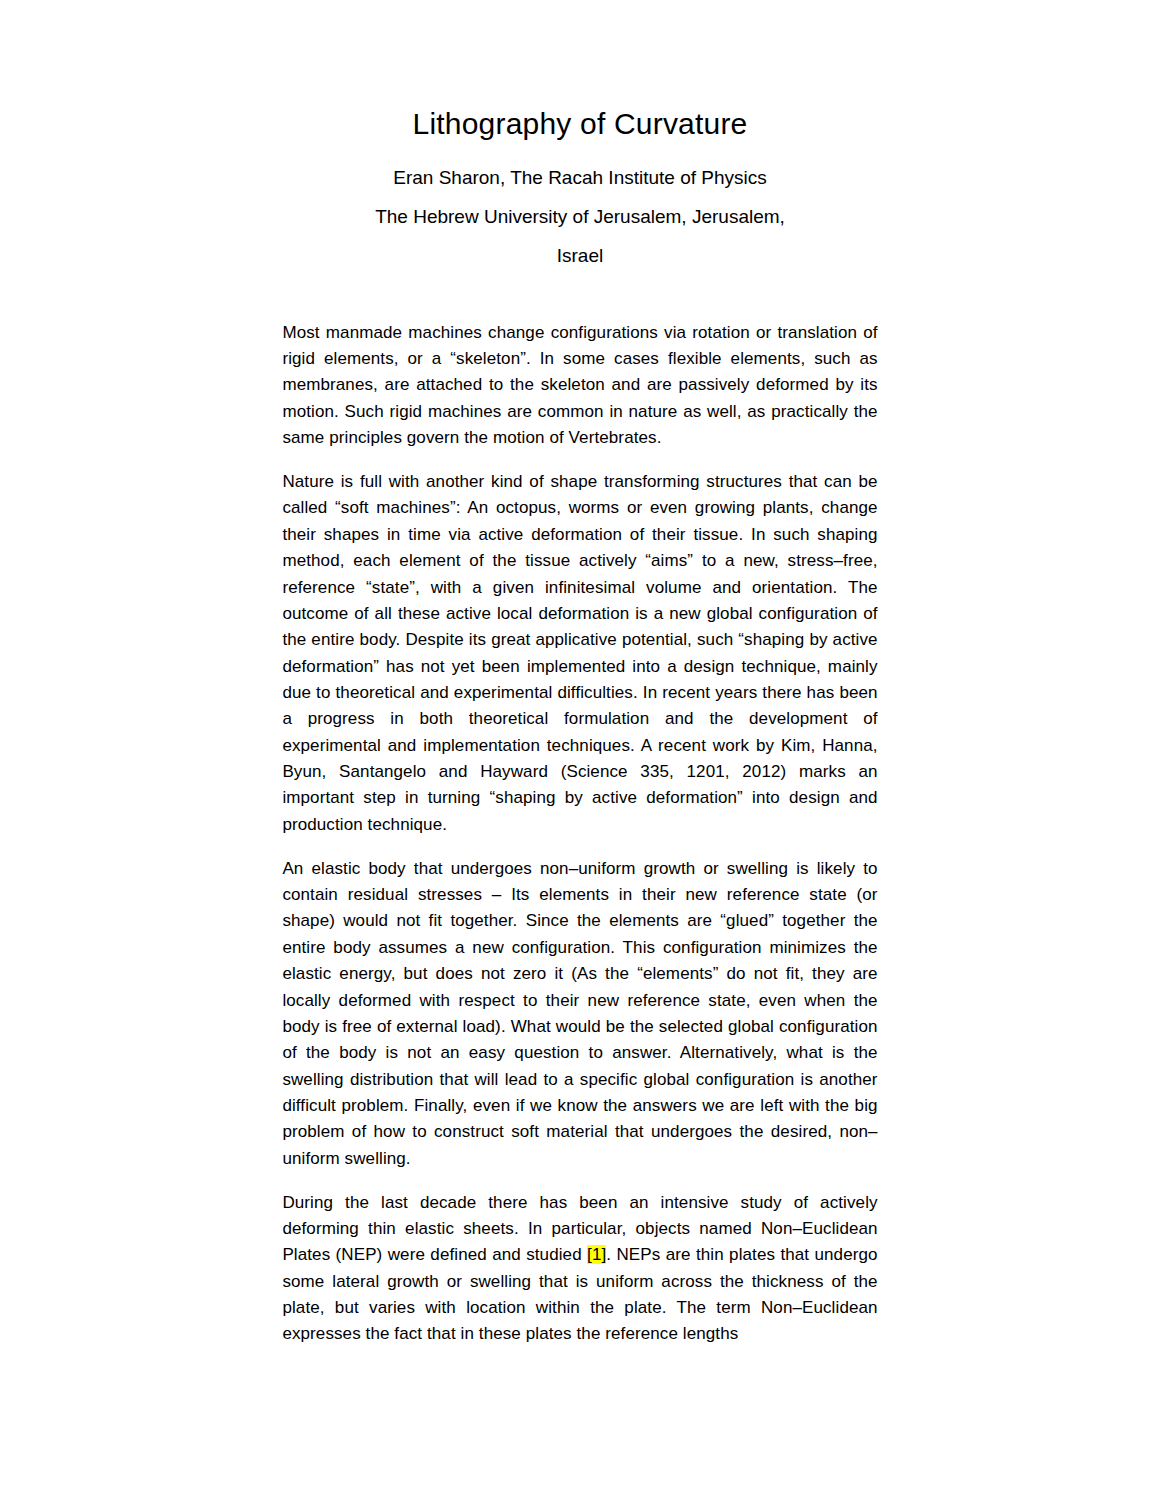Lithography of Curvature
Eran Sharon, The Racah Institute of Physics
The Hebrew University of Jerusalem, Jerusalem,
Israel
Most manmade machines change configurations via rotation or translation of rigid elements, or a “skeleton”. In some cases flexible elements, such as membranes, are attached to the skeleton and are passively deformed by its motion. Such rigid machines are common in nature as well, as practically the same principles govern the motion of Vertebrates.
Nature is full with another kind of shape transforming structures that can be called “soft machines”: An octopus, worms or even growing plants, change their shapes in time via active deformation of their tissue. In such shaping method, each element of the tissue actively “aims” to a new, stress–free, reference “state”, with a given infinitesimal volume and orientation. The outcome of all these active local deformation is a new global configuration of the entire body. Despite its great applicative potential, such “shaping by active deformation” has not yet been implemented into a design technique, mainly due to theoretical and experimental difficulties. In recent years there has been a progress in both theoretical formulation and the development of experimental and implementation techniques. A recent work by Kim, Hanna, Byun, Santangelo and Hayward (Science 335, 1201, 2012) marks an important step in turning “shaping by active deformation” into design and production technique.
An elastic body that undergoes non–uniform growth or swelling is likely to contain residual stresses – Its elements in their new reference state (or shape) would not fit together. Since the elements are “glued” together the entire body assumes a new configuration. This configuration minimizes the elastic energy, but does not zero it (As the “elements” do not fit, they are locally deformed with respect to their new reference state, even when the body is free of external load). What would be the selected global configuration of the body is not an easy question to answer. Alternatively, what is the swelling distribution that will lead to a specific global configuration is another difficult problem. Finally, even if we know the answers we are left with the big problem of how to construct soft material that undergoes the desired, non–uniform swelling.
During the last decade there has been an intensive study of actively deforming thin elastic sheets. In particular, objects named Non–Euclidean Plates (NEP) were defined and studied [1]. NEPs are thin plates that undergo some lateral growth or swelling that is uniform across the thickness of the plate, but varies with location within the plate. The term Non–Euclidean expresses the fact that in these plates the reference lengths